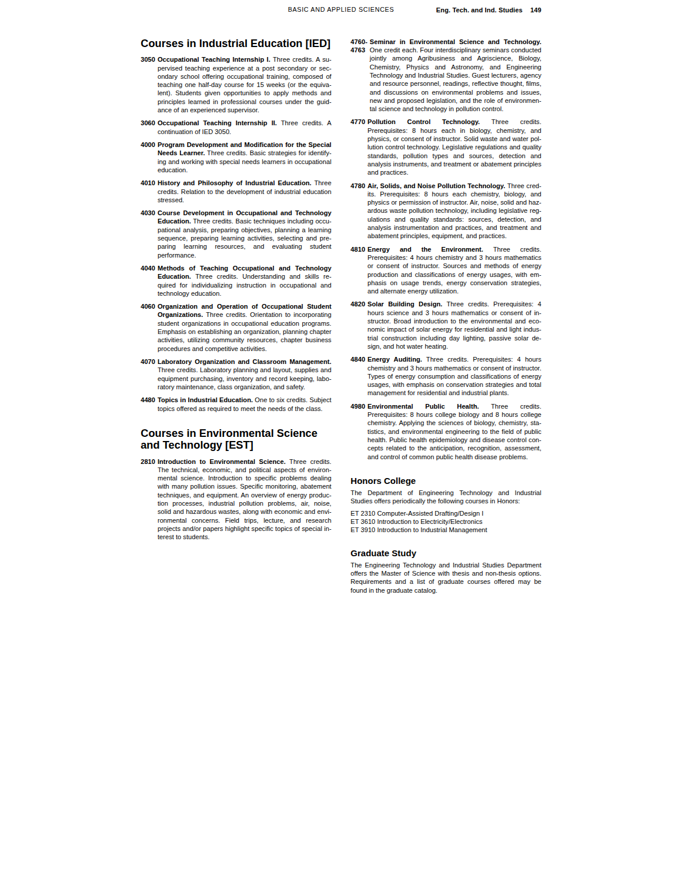Basic and Applied Sciences Eng. Tech. and Ind. Studies 149
Courses in Industrial Education [IED]
3050
Occupational Teaching Internship I. Three credits. A supervised teaching experience at a post secondary or secondary school offering occupational training, composed of teaching one half-day course for 15 weeks (or the equivalent). Students given opportunities to apply methods and principles learned in professional courses under the guidance of an experienced supervisor.
3060
Occupational Teaching Internship II. Three credits. A continuation of IED 3050.
4000
Program Development and Modification for the Special Needs Learner. Three credits. Basic strategies for identifying and working with special needs learners in occupational education.
4010
History and Philosophy of Industrial Education. Three credits. Relation to the development of industrial education stressed.
4030
Course Development in Occupational and Technology Education. Three credits. Basic techniques including occupational analysis, preparing objectives, planning a learning sequence, preparing learning activities, selecting and preparing learning resources, and evaluating student performance.
4040
Methods of Teaching Occupational and Technology Education. Three credits. Understanding and skills required for individualizing instruction in occupational and technology education.
4060
Organization and Operation of Occupational Student Organizations. Three credits. Orientation to incorporating student organizations in occupational education programs. Emphasis on establishing an organization, planning chapter activities, utilizing community resources, chapter business procedures and competitive activities.
4070
Laboratory Organization and Classroom Management. Three credits. Laboratory planning and layout, supplies and equipment purchasing, inventory and record keeping, laboratory maintenance, class organization, and safety.
4480
Topics in Industrial Education. One to six credits. Subject topics offered as required to meet the needs of the class.
Courses in Environmental Science and Technology [EST]
2810
Introduction to Environmental Science. Three credits. The technical, economic, and political aspects of environmental science. Introduction to specific problems dealing with many pollution issues. Specific monitoring, abatement techniques, and equipment. An overview of energy production processes, industrial pollution problems, air, noise, solid and hazardous wastes, along with economic and environmental concerns. Field trips, lecture, and research projects and/or papers highlight specific topics of special interest to students.
4760-
4763
Seminar in Environmental Science and Technology. One credit each. Four interdisciplinary seminars conducted jointly among Agribusiness and Agriscience, Biology, Chemistry, Physics and Astronomy, and Engineering Technology and Industrial Studies. Guest lecturers, agency and resource personnel, readings, reflective thought, films, and discussions on environmental problems and issues, new and proposed legislation, and the role of environmental science and technology in pollution control.
4770
Pollution Control Technology. Three credits. Prerequisites: 8 hours each in biology, chemistry, and physics, or consent of instructor. Solid waste and water pollution control technology. Legislative regulations and quality standards, pollution types and sources, detection and analysis instruments, and treatment or abatement principles and practices.
4780
Air, Solids, and Noise Pollution Technology. Three credits. Prerequisites: 8 hours each chemistry, biology, and physics or permission of instructor. Air, noise, solid and hazardous waste pollution technology, including legislative regulations and quality standards: sources, detection, and analysis instrumentation and practices, and treatment and abatement principles, equipment, and practices.
4810
Energy and the Environment. Three credits. Prerequisites: 4 hours chemistry and 3 hours mathematics or consent of instructor. Sources and methods of energy production and classifications of energy usages, with emphasis on usage trends, energy conservation strategies, and alternate energy utilization.
4820
Solar Building Design. Three credits. Prerequisites: 4 hours science and 3 hours mathematics or consent of instructor. Broad introduction to the environmental and economic impact of solar energy for residential and light industrial construction including day lighting, passive solar design, and hot water heating.
4840
Energy Auditing. Three credits. Prerequisites: 4 hours chemistry and 3 hours mathematics or consent of instructor. Types of energy consumption and classifications of energy usages, with emphasis on conservation strategies and total management for residential and industrial plants.
4980
Environmental Public Health. Three credits. Prerequisites: 8 hours college biology and 8 hours college chemistry. Applying the sciences of biology, chemistry, statistics, and environmental engineering to the field of public health. Public health epidemiology and disease control concepts related to the anticipation, recognition, assessment, and control of common public health disease problems.
Honors College
The Department of Engineering Technology and Industrial Studies offers periodically the following courses in Honors:
ET 2310 Computer-Assisted Drafting/Design I
ET 3610 Introduction to Electricity/Electronics
ET 3910 Introduction to Industrial Management
Graduate Study
The Engineering Technology and Industrial Studies Department offers the Master of Science with thesis and non-thesis options. Requirements and a list of graduate courses offered may be found in the graduate catalog.